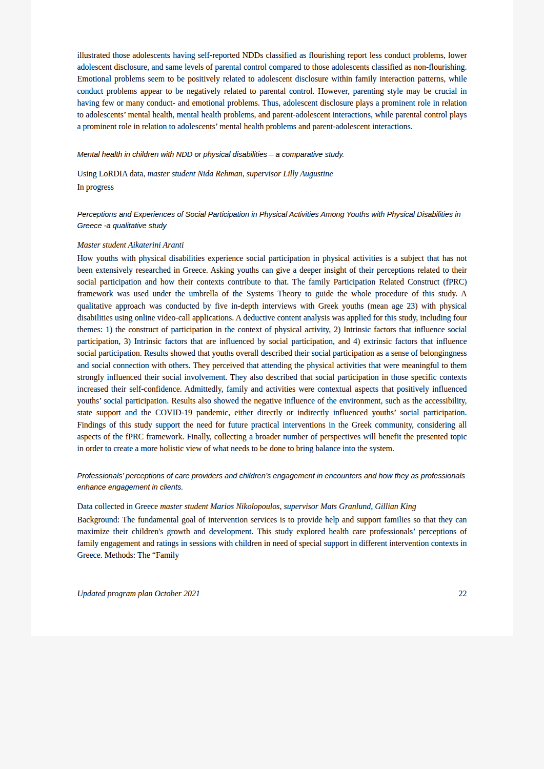illustrated those adolescents having self-reported NDDs classified as flourishing report less conduct problems, lower adolescent disclosure, and same levels of parental control compared to those adolescents classified as non-flourishing. Emotional problems seem to be positively related to adolescent disclosure within family interaction patterns, while conduct problems appear to be negatively related to parental control. However, parenting style may be crucial in having few or many conduct- and emotional problems. Thus, adolescent disclosure plays a prominent role in relation to adolescents’ mental health, mental health problems, and parent-adolescent interactions, while parental control plays a prominent role in relation to adolescents’ mental health problems and parent-adolescent interactions.
Mental health in children with NDD or physical disabilities – a comparative study.
Using LoRDIA data, master student Nida Rehman, supervisor Lilly Augustine
In progress
Perceptions and Experiences of Social Participation in Physical Activities Among Youths with Physical Disabilities in Greece -a qualitative study
Master student Aikaterini Aranti
How youths with physical disabilities experience social participation in physical activities is a subject that has not been extensively researched in Greece. Asking youths can give a deeper insight of their perceptions related to their social participation and how their contexts contribute to that. The family Participation Related Construct (fPRC) framework was used under the umbrella of the Systems Theory to guide the whole procedure of this study. A qualitative approach was conducted by five in-depth interviews with Greek youths (mean age 23) with physical disabilities using online video-call applications. A deductive content analysis was applied for this study, including four themes: 1) the construct of participation in the context of physical activity, 2) Intrinsic factors that influence social participation, 3) Intrinsic factors that are influenced by social participation, and 4) extrinsic factors that influence social participation. Results showed that youths overall described their social participation as a sense of belongingness and social connection with others. They perceived that attending the physical activities that were meaningful to them strongly influenced their social involvement. They also described that social participation in those specific contexts increased their self-confidence. Admittedly, family and activities were contextual aspects that positively influenced youths’ social participation. Results also showed the negative influence of the environment, such as the accessibility, state support and the COVID-19 pandemic, either directly or indirectly influenced youths’ social participation. Findings of this study support the need for future practical interventions in the Greek community, considering all aspects of the fPRC framework. Finally, collecting a broader number of perspectives will benefit the presented topic in order to create a more holistic view of what needs to be done to bring balance into the system.
Professionals’ perceptions of care providers and children’s engagement in encounters and how they as professionals enhance engagement in clients.
Data collected in Greece master student Marios Nikolopoulos, supervisor Mats Granlund, Gillian King
Background: The fundamental goal of intervention services is to provide help and support families so that they can maximize their children's growth and development. This study explored health care professionals’ perceptions of family engagement and ratings in sessions with children in need of special support in different intervention contexts in Greece. Methods: The “Family
Updated program plan October 2021 22